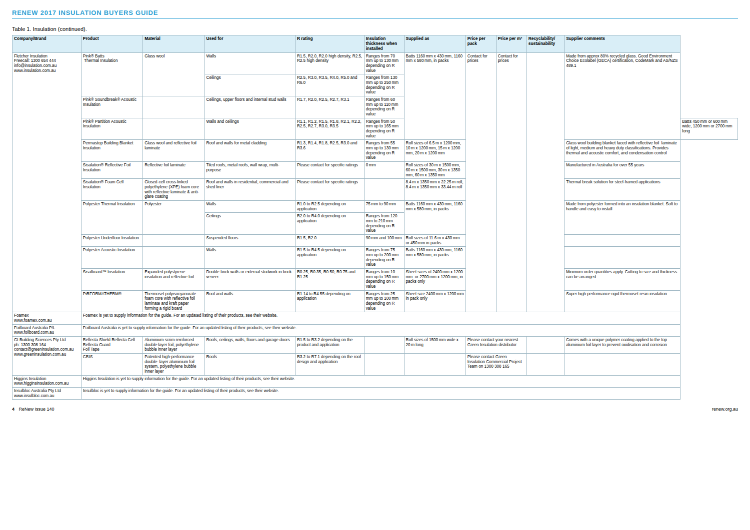RENEW 2017 INSULATION BUYERS GUIDE
Table 1. Insulation (continued).
| Company/Brand | Product | Material | Used for | R rating | Insulation thickness when installed | Supplied as | Price per pack | Price per m² | Recyclability/ sustainability | Supplier comments |
| --- | --- | --- | --- | --- | --- | --- | --- | --- | --- | --- |
| Fletcher Insulation Freecall: 1300 654 444 info@insulation.com.au www.insulation.com.au | Pink® Batts Thermal Insulation | Glass wool | Walls | R1.5, R2.0, R2.0 high density, R2.5, R2.5 high density | Ranges from 70 mm up to 130 mm depending on R value | Batts 1160 mm x 430 mm, 1160 mm x 580 mm, in packs | Contact for prices | Contact for prices | | Made from approx 80% recycled glass. Good Environment Choice Ecolabel (GECA) certification, CodeMark and AS/NZS 489.1 |
| Ceilings | R2.5, R3.0, R3.5, R4.0, R5.0 and R6.0 | Ranges from 130 mm up to 250 mm depending on R value |
| Pink® Soundbreak® Acoustic Insulation | | Ceilings, upper floors and internal stud walls | R1.7, R2.0, R2.5, R2.7, R3.1 | Ranges from 60 mm up to 110 mm depending on R value |
| Pink® Partition Acoustic Insulation | | Walls and ceilings | R1.1, R1.2, R1.5, R1.8, R2.1, R2.2, R2.5, R2.7, R3.0, R3.5 | Ranges from 50 mm up to 165 mm depending on R value | Batts 450 mm or 600 mm wide, 1200 mm or 2700 mm long |
| Permastop Building Blanket Insulation | Glass wool and reflective foil laminate | Roof and walls for metal cladding | R1.3, R1.4, R1.8, R2.5, R3.0 and R3.6 | Ranges from 55 mm up to 130 mm depending on R value | Roll sizes of 6.5 m x 1200 mm, 10 m x 1200 mm, 15 m x 1200 mm, 20 m x 1200 mm | Glass wool building blanket faced with reflective foil laminate of light, medium and heavy duty classifications. Provides thermal and acoustic comfort, and condensation control |
| Sisalation® Reflective Foil Insulation | Reflective foil laminate | Tiled roofs, metal roofs, wall wrap, multi-purpose | Please contact for specific ratings | 0 mm | Roll sizes of 30 m x 1500 mm, 60 m x 1500 mm, 30 m x 1350 mm, 60 m x 1350 mm | Manufactured in Australia for over 55 years |
| Sisalation® Foam Cell Insulation | Closed-cell cross-linked polyethylene (XPE) foam core with reflective laminate & anti-glare coating | Roof and walls in residential, commercial and shed liner | Please contact for specific ratings | | 8.4 m x 1350 mm x 22.25 m roll, 8.4 m x 1350 mm x 33.44 m roll | Thermal break solution for steel-framed applications |
| Polyester Thermal Insulation | Polyester | Walls | R1.0 to R2.5 depending on application | 75 mm to 90 mm | Batts 1160 mm x 430 mm, 1160 mm x 580 mm, in packs | Made from polyester formed into an insulation blanket. Soft to handle and easy to install |
| Ceilings | R2.0 to R4.0 depending on application | Ranges from 120 mm to 210 mm depending on R value |
| Polyester Underfloor Insulation | | Suspended floors | R1.5, R2.0 | 90 mm and 100 mm | Roll sizes of 11.6 m x 430 mm or 450 mm in packs | |
| Polyester Acoustic Insulation | | Walls | R1.5 to R4.5 depending on application | Ranges from 75 mm up to 200 mm depending on R value | Batts 1160 mm x 430 mm, 1160 mm x 580 mm, in packs | |
| Sisalboard™ Insulation | Expanded polystyrene insulation and reflective foil | Double-brick walls or external studwork in brick veneer | R0.25, R0.35, R0.50, R0.75 and R1.25 | Ranges from 10 mm up to 150 mm depending on R value | Sheet sizes of 2400 mm x 1200 mm or 2700 mm x 1200 mm, in packs only | Minimum order quantities apply. Cutting to size and thickness can be arranged |
| PiRFORMATHERM® | Thermoset polyisocyanurate foam core with reflective foil laminate and kraft paper forming a rigid board | Roof and walls | R1.14 to R4.55 depending on application | Ranges from 25 mm up to 100 mm depending on R value | Sheet size 2400 mm x 1200 mm in pack only | Super high-performance rigid thermoset resin insulation |
| Foamex www.foamex.com.au | Foamex is yet to supply information for the guide. For an updated listing of their products, see their website. |
| Foilboard Australia P/L www.foilboard.com.au | Foilboard Australia is yet to supply information for the guide. For an updated listing of their products, see their website. |
| GI Building Sciences Pty Ltd ph: 1300 308 164 contact@greeninsulation.com.au www.greeninsulation.com.au | Reflecta Shield Reflecta Cell Reflecta Guard Foil Tape | Aluminium scrim reinforced double-layer foil, polyethylene bubble inner layer | Roofs, ceilings, walls, floors and garage doors | R1.5 to R3.2 depending on the product and application | | Roll sizes of 1500 mm wide x 20 m long | Please contact your nearest Green Insulation distributor | | Comes with a unique polymer coating applied to the top aluminium foil layer to prevent oxidisation and corrosion |
| CRIS | Patented high-performance double- layer aluminium foil system, polyethylene bubble inner layer | Roofs | R3.2 to R7.1 depending on the roof design and application | | | Please contact Green Insulation Commercial Project Team on 1300 308 165 | | |
| Higgins Insulation www.higginsinsulation.com.au | Higgins Insulation is yet to supply information for the guide. For an updated listing of their products, see their website. |
| Insulbloc Australia Pty Ltd www.insulbloc.com.au | Insulbloc is yet to supply information for the guide. For an updated listing of their products, see their website. |
4 ReNew Issue 140
renew.org.au